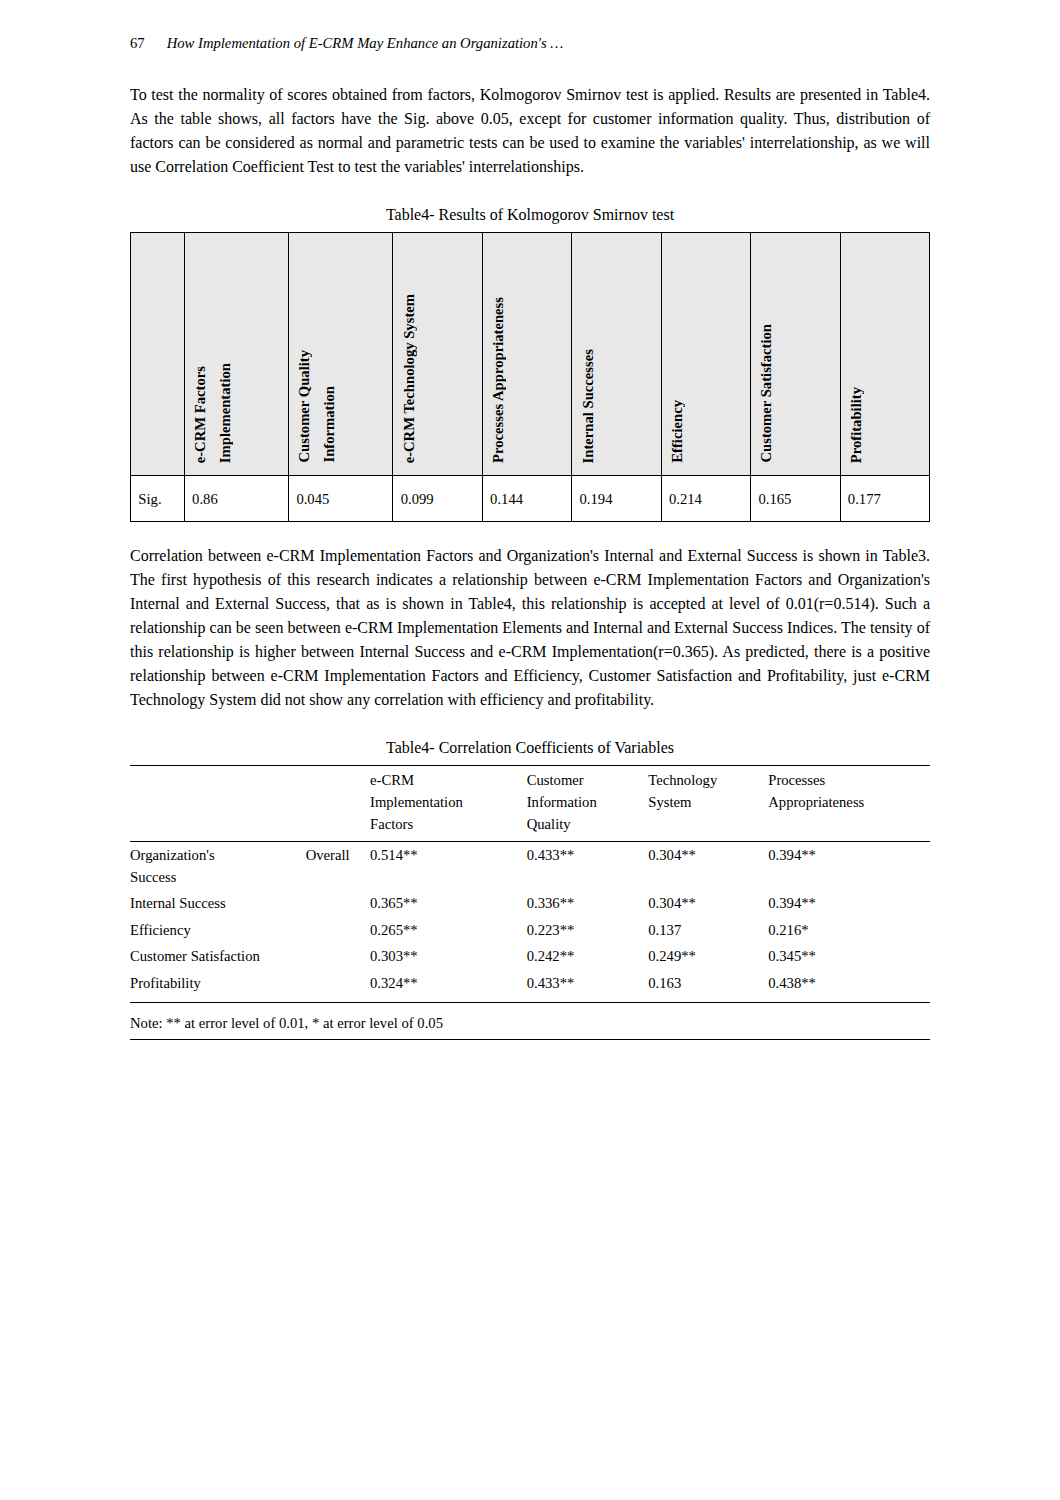67 How Implementation of E-CRM May Enhance an Organization's …
To test the normality of scores obtained from factors, Kolmogorov Smirnov test is applied. Results are presented in Table4. As the table shows, all factors have the Sig. above 0.05, except for customer information quality. Thus, distribution of factors can be considered as normal and parametric tests can be used to examine the variables' interrelationship, as we will use Correlation Coefficient Test to test the variables' interrelationships.
Table4- Results of Kolmogorov Smirnov test
| | e-CRM Factors Implementation | Customer Quality Information | e-CRM Technology System | Processes Appropriateness | Internal Successes | Efficiency | Customer Satisfaction | Profitability |
| --- | --- | --- | --- | --- | --- | --- | --- | --- |
| Sig. | 0.86 | 0.045 | 0.099 | 0.144 | 0.194 | 0.214 | 0.165 | 0.177 |
Correlation between e-CRM Implementation Factors and Organization's Internal and External Success is shown in Table3. The first hypothesis of this research indicates a relationship between e-CRM Implementation Factors and Organization's Internal and External Success, that as is shown in Table4, this relationship is accepted at level of 0.01(r=0.514). Such a relationship can be seen between e-CRM Implementation Elements and Internal and External Success Indices. The tensity of this relationship is higher between Internal Success and e-CRM Implementation(r=0.365). As predicted, there is a positive relationship between e-CRM Implementation Factors and Efficiency, Customer Satisfaction and Profitability, just e-CRM Technology System did not show any correlation with efficiency and profitability.
Table4- Correlation Coefficients of Variables
| | e-CRM Implementation Factors | Customer Information Quality | Technology System | Processes Appropriateness |
| --- | --- | --- | --- | --- |
| Organization's Overall Success | 0.514** | 0.433** | 0.304** | 0.394** |
| Internal Success | 0.365** | 0.336** | 0.304** | 0.394** |
| Efficiency | 0.265** | 0.223** | 0.137 | 0.216* |
| Customer Satisfaction | 0.303** | 0.242** | 0.249** | 0.345** |
| Profitability | 0.324** | 0.433** | 0.163 | 0.438** |
| Note: ** at error level of 0.01, * at error level of 0.05 |